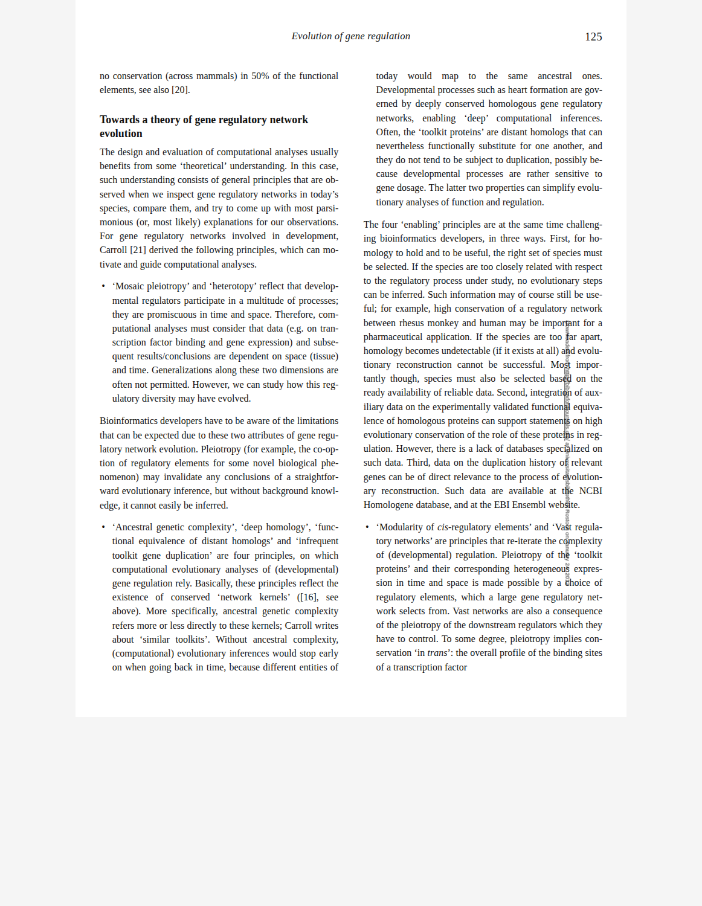Evolution of gene regulation 125
no conservation (across mammals) in 50% of the functional elements, see also [20].
Towards a theory of gene regulatory network evolution
The design and evaluation of computational analyses usually benefits from some ‘theoretical’ understanding. In this case, such understanding consists of general principles that are observed when we inspect gene regulatory networks in today’s species, compare them, and try to come up with most parsimonious (or, most likely) explanations for our observations. For gene regulatory networks involved in development, Carroll [21] derived the following principles, which can motivate and guide computational analyses.
‘Mosaic pleiotropy’ and ‘heterotopy’ reflect that developmental regulators participate in a multitude of processes; they are promiscuous in time and space. Therefore, computational analyses must consider that data (e.g. on transcription factor binding and gene expression) and subsequent results/conclusions are dependent on space (tissue) and time. Generalizations along these two dimensions are often not permitted. However, we can study how this regulatory diversity may have evolved.
Bioinformatics developers have to be aware of the limitations that can be expected due to these two attributes of gene regulatory network evolution. Pleiotropy (for example, the co-option of regulatory elements for some novel biological phenomenon) may invalidate any conclusions of a straightforward evolutionary inference, but without background knowledge, it cannot easily be inferred.
‘Ancestral genetic complexity’, ‘deep homology’, ‘functional equivalence of distant homologs’ and ‘infrequent toolkit gene duplication’ are four principles, on which computational evolutionary analyses of (developmental) gene regulation rely. Basically, these principles reflect the existence of conserved ‘network kernels’ ([16], see above). More specifically, ancestral genetic complexity refers more or less directly to these kernels; Carroll writes about ‘similar toolkits’. Without ancestral complexity, (computational) evolutionary inferences would stop early on when going back in time, because different entities of today would map to the same ancestral ones. Developmental processes such as heart formation are governed by deeply conserved homologous gene regulatory networks, enabling ‘deep’ computational inferences. Often, the ‘toolkit proteins’ are distant homologs that can nevertheless functionally substitute for one another, and they do not tend to be subject to duplication, possibly because developmental processes are rather sensitive to gene dosage. The latter two properties can simplify evolutionary analyses of function and regulation.
The four ‘enabling’ principles are at the same time challenging bioinformatics developers, in three ways. First, for homology to hold and to be useful, the right set of species must be selected. If the species are too closely related with respect to the regulatory process under study, no evolutionary steps can be inferred. Such information may of course still be useful; for example, high conservation of a regulatory network between rhesus monkey and human may be important for a pharmaceutical application. If the species are too far apart, homology becomes undetectable (if it exists at all) and evolutionary reconstruction cannot be successful. Most importantly though, species must also be selected based on the ready availability of reliable data. Second, integration of auxiliary data on the experimentally validated functional equivalence of homologous proteins can support statements on high evolutionary conservation of the role of these proteins in regulation. However, there is a lack of databases specialized on such data. Third, data on the duplication history of relevant genes can be of direct relevance to the process of evolutionary reconstruction. Such data are available at the NCBI Homologene database, and at the EBI Ensembl website.
‘Modularity of cis-regulatory elements’ and ‘Vast regulatory networks’ are principles that re-iterate the complexity of (developmental) regulation. Pleiotropy of the ‘toolkit proteins’ and their corresponding heterogeneous expression in time and space is made possible by a choice of regulatory elements, which a large gene regulatory network selects from. Vast networks are also a consequence of the pleiotropy of the downstream regulators which they have to control. To some degree, pleiotropy implies conservation ‘in trans’: the overall profile of the binding sites of a transcription factor
Downloaded from http://bib.oxfordjournals.org/ at Universitaetsbibliothek Rostock on January 24, 2012